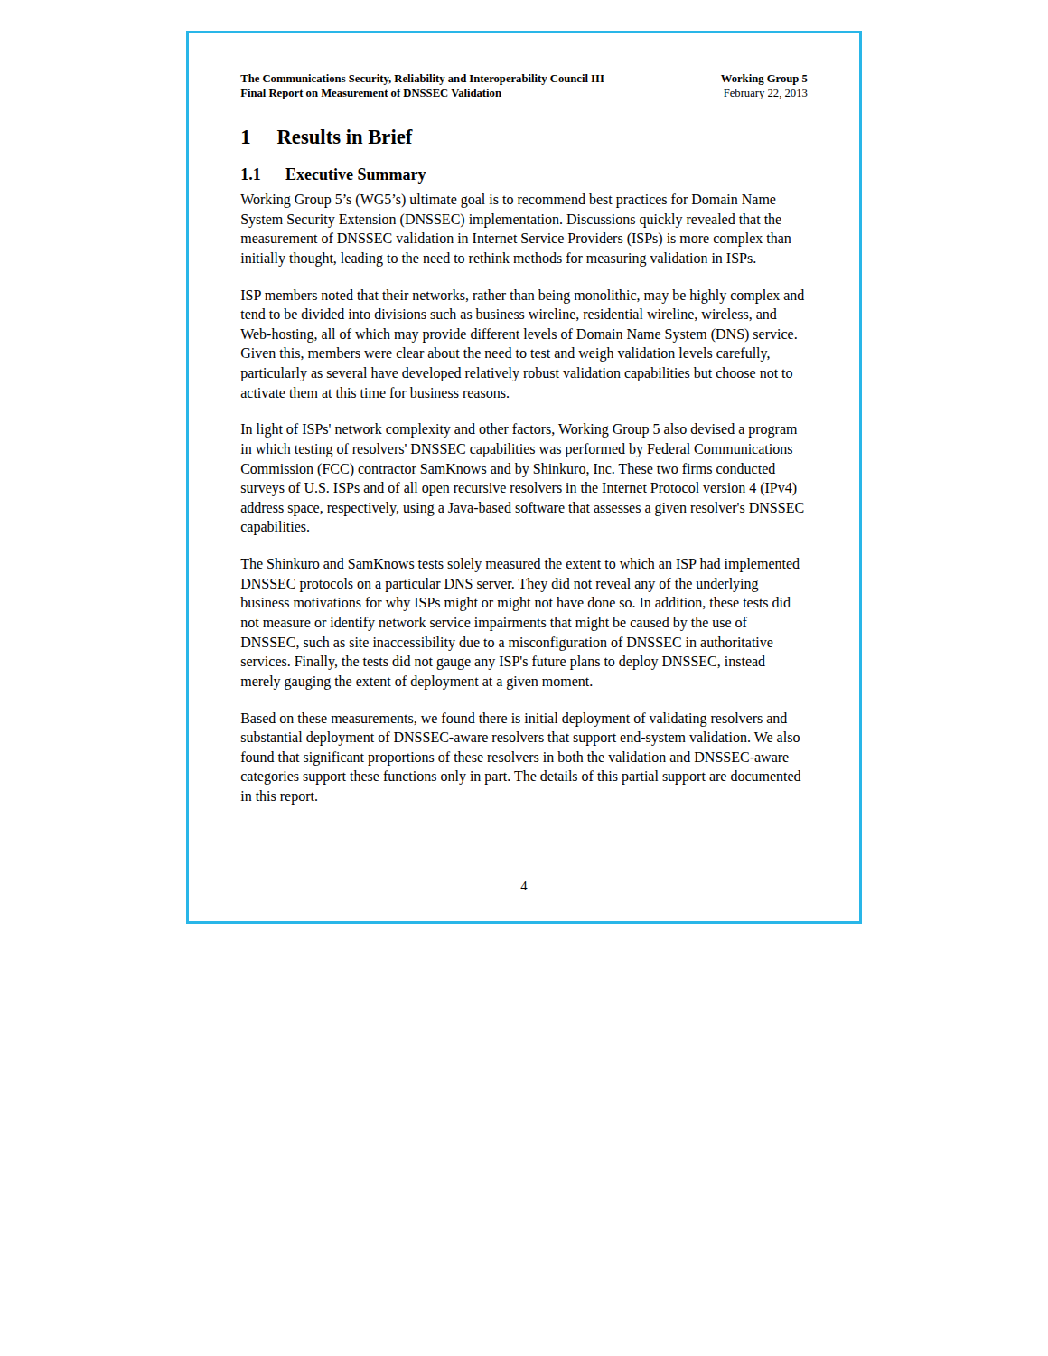The Communications Security, Reliability and Interoperability Council III
Final Report on Measurement of DNSSEC Validation
Working Group 5
February 22, 2013
1 Results in Brief
1.1 Executive Summary
Working Group 5’s (WG5’s) ultimate goal is to recommend best practices for Domain Name System Security Extension (DNSSEC) implementation. Discussions quickly revealed that the measurement of DNSSEC validation in Internet Service Providers (ISPs) is more complex than initially thought, leading to the need to rethink methods for measuring validation in ISPs.
ISP members noted that their networks, rather than being monolithic, may be highly complex and tend to be divided into divisions such as business wireline, residential wireline, wireless, and Web-hosting, all of which may provide different levels of Domain Name System (DNS) service. Given this, members were clear about the need to test and weigh validation levels carefully, particularly as several have developed relatively robust validation capabilities but choose not to activate them at this time for business reasons.
In light of ISPs' network complexity and other factors, Working Group 5 also devised a program in which testing of resolvers' DNSSEC capabilities was performed by Federal Communications Commission (FCC) contractor SamKnows and by Shinkuro, Inc. These two firms conducted surveys of U.S. ISPs and of all open recursive resolvers in the Internet Protocol version 4 (IPv4) address space, respectively, using a Java-based software that assesses a given resolver's DNSSEC capabilities.
The Shinkuro and SamKnows tests solely measured the extent to which an ISP had implemented DNSSEC protocols on a particular DNS server. They did not reveal any of the underlying business motivations for why ISPs might or might not have done so. In addition, these tests did not measure or identify network service impairments that might be caused by the use of DNSSEC, such as site inaccessibility due to a misconfiguration of DNSSEC in authoritative services. Finally, the tests did not gauge any ISP's future plans to deploy DNSSEC, instead merely gauging the extent of deployment at a given moment.
Based on these measurements, we found there is initial deployment of validating resolvers and substantial deployment of DNSSEC-aware resolvers that support end-system validation. We also found that significant proportions of these resolvers in both the validation and DNSSEC-aware categories support these functions only in part. The details of this partial support are documented in this report.
4